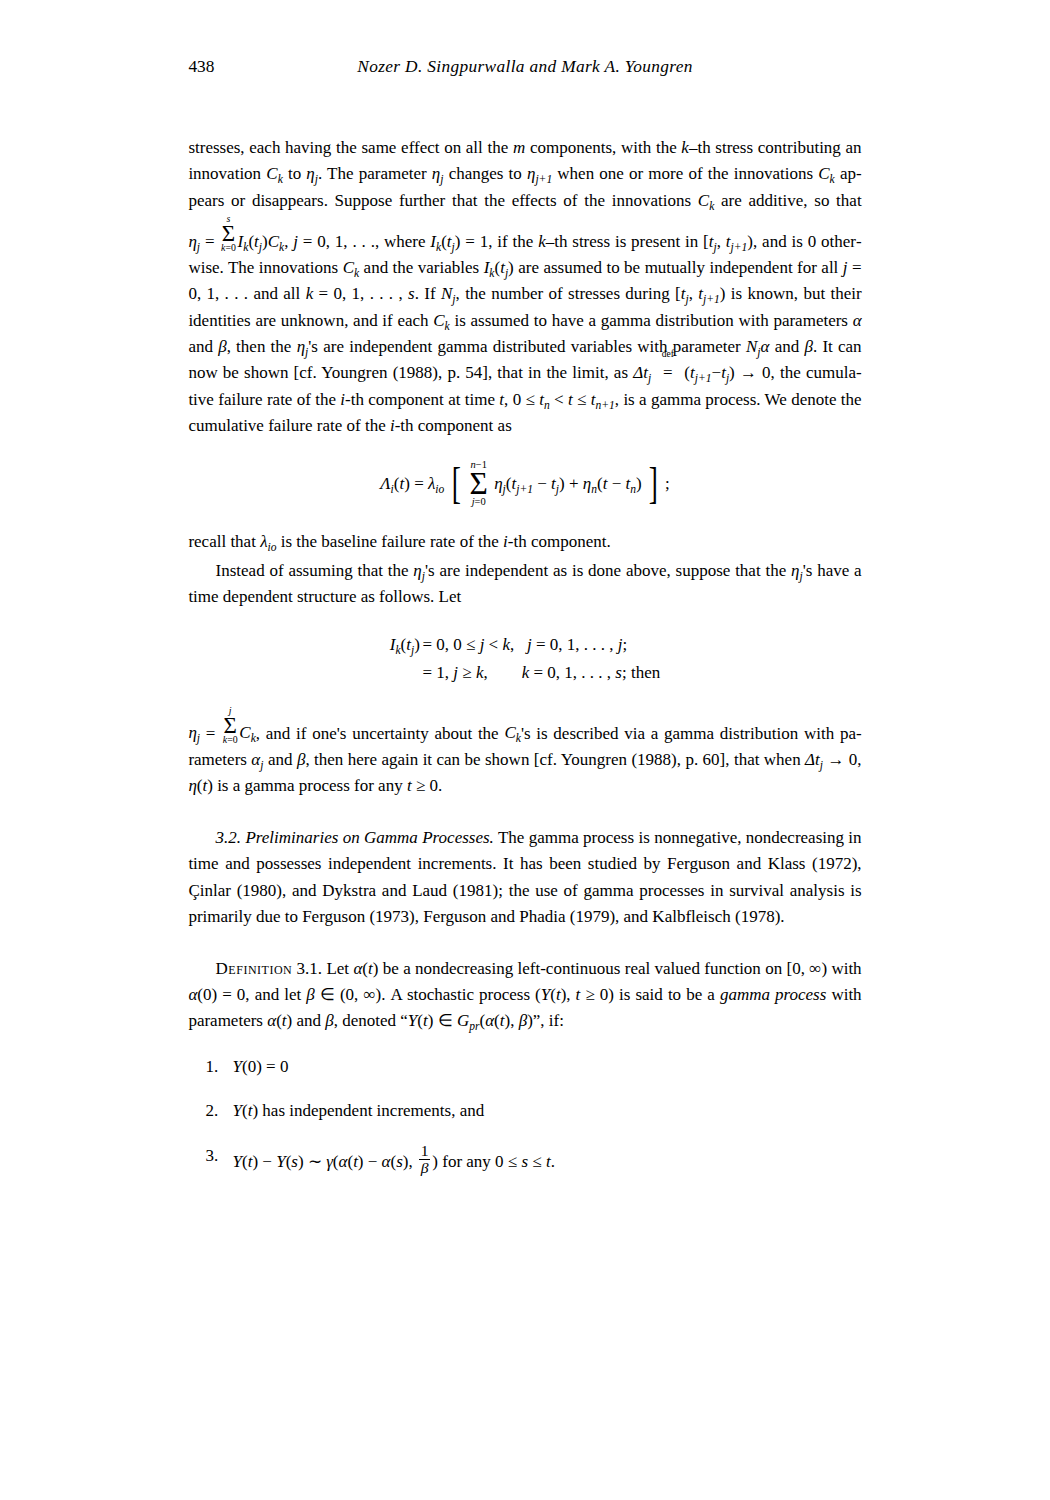438
Nozer D. Singpurwalla and Mark A. Youngren
stresses, each having the same effect on all the m components, with the k–th stress contributing an innovation Ck to ηj. The parameter ηj changes to ηj+1 when one or more of the innovations Ck appears or disappears. Suppose further that the effects of the innovations Ck are additive, so that ηj = sΣk=0 Ik(tj)Ck, j = 0, 1, . . ., where Ik(tj) = 1, if the k–th stress is present in [tj, tj+1), and is 0 otherwise. The innovations Ck and the variables Ik(tj) are assumed to be mutually independent for all j = 0, 1, . . . and all k = 0, 1, . . . , s. If Nj, the number of stresses during [tj, tj+1) is known, but their identities are unknown, and if each Ck is assumed to have a gamma distribution with parameters α and β, then the ηj's are independent gamma distributed variables with parameter Njα and β. It can now be shown [cf. Youngren (1988), p. 54], that in the limit, as Δtj def= (tj+1−tj) → 0, the cumulative failure rate of the i-th component at time t, 0 ≤ tn < t ≤ tn+1, is a gamma process. We denote the cumulative failure rate of the i-th component as
Λi(t) = λio [ n−1 Σj=0 ηj(tj+1 − tj) + ηn(t − tn) ] ;
recall that λio is the baseline failure rate of the i-th component.
Instead of assuming that the ηj's are independent as is done above, suppose that the ηj's have a time dependent structure as follows. Let
| I k ( t j ) | = 0, 0 ≤ j < k , j = 0, 1, . . . , j ; |
| | = 1, j ≥ k , k = 0, 1, . . . , s ; then |
ηj = jΣk=0 Ck, and if one's uncertainty about the Ck's is described via a gamma distribution with parameters αj and β, then here again it can be shown [cf. Youngren (1988), p. 60], that when Δtj → 0, η(t) is a gamma process for any t ≥ 0.
3.2. Preliminaries on Gamma Processes. The gamma process is nonnegative, nondecreasing in time and possesses independent increments. It has been studied by Ferguson and Klass (1972), Çinlar (1980), and Dykstra and Laud (1981); the use of gamma processes in survival analysis is primarily due to Ferguson (1973), Ferguson and Phadia (1979), and Kalbfleisch (1978).
Definition 3.1. Let α(t) be a nondecreasing left-continuous real valued function on [0, ∞) with α(0) = 0, and let β ∈ (0, ∞). A stochastic process (Y(t), t ≥ 0) is said to be a gamma process with parameters α(t) and β, denoted “Y(t) ∈ Gpr(α(t), β)”, if:
1. Y(0) = 0
2. Y(t) has independent increments, and
3. Y(t) − Y(s) ∼ γ(α(t) − α(s), 1 β) for any 0 ≤ s ≤ t.